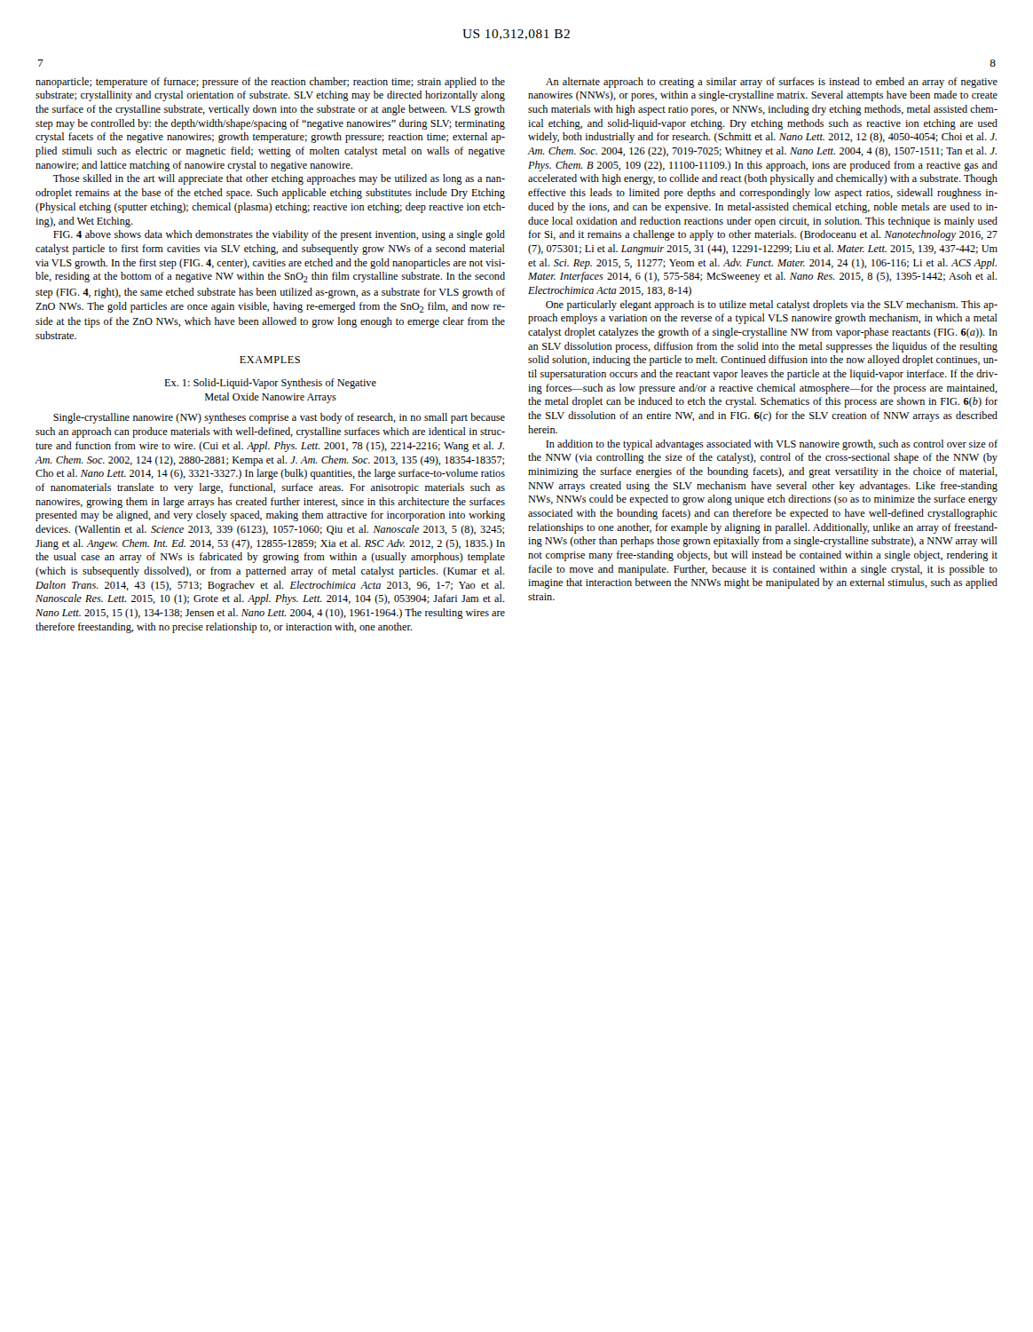US 10,312,081 B2
7 8
nanoparticle; temperature of furnace; pressure of the reaction chamber; reaction time; strain applied to the substrate; crystallinity and crystal orientation of substrate. SLV etching may be directed horizontally along the surface of the crystalline substrate, vertically down into the substrate or at angle between. VLS growth step may be controlled by: the depth/width/shape/spacing of “negative nanowires” during SLV; terminating crystal facets of the negative nanowires; growth temperature; growth pressure; reaction time; external applied stimuli such as electric or magnetic field; wetting of molten catalyst metal on walls of negative nanowire; and lattice matching of nanowire crystal to negative nanowire.
Those skilled in the art will appreciate that other etching approaches may be utilized as long as a nanodroplet remains at the base of the etched space. Such applicable etching substitutes include Dry Etching (Physical etching (sputter etching); chemical (plasma) etching; reactive ion etching; deep reactive ion etching), and Wet Etching.
FIG. 4 above shows data which demonstrates the viability of the present invention, using a single gold catalyst particle to first form cavities via SLV etching, and subsequently grow NWs of a second material via VLS growth. In the first step (FIG. 4, center), cavities are etched and the gold nanoparticles are not visible, residing at the bottom of a negative NW within the SnO2 thin film crystalline substrate. In the second step (FIG. 4, right), the same etched substrate has been utilized as-grown, as a substrate for VLS growth of ZnO NWs. The gold particles are once again visible, having re-emerged from the SnO2 film, and now reside at the tips of the ZnO NWs, which have been allowed to grow long enough to emerge clear from the substrate.
Examples
Ex. 1: Solid-Liquid-Vapor Synthesis of Negative
Metal Oxide Nanowire Arrays
Single-crystalline nanowire (NW) syntheses comprise a vast body of research, in no small part because such an approach can produce materials with well-defined, crystalline surfaces which are identical in structure and function from wire to wire. (Cui et al. Appl. Phys. Lett. 2001, 78 (15), 2214-2216; Wang et al. J. Am. Chem. Soc. 2002, 124 (12), 2880-2881; Kempa et al. J. Am. Chem. Soc. 2013, 135 (49), 18354-18357; Cho et al. Nano Lett. 2014, 14 (6), 3321-3327.) In large (bulk) quantities, the large surface-to-volume ratios of nanomaterials translate to very large, functional, surface areas. For anisotropic materials such as nanowires, growing them in large arrays has created further interest, since in this architecture the surfaces presented may be aligned, and very closely spaced, making them attractive for incorporation into working devices. (Wallentin et al. Science 2013, 339 (6123), 1057-1060; Qiu et al. Nanoscale 2013, 5 (8), 3245; Jiang et al. Angew. Chem. Int. Ed. 2014, 53 (47), 12855-12859; Xia et al. RSC Adv. 2012, 2 (5), 1835.) In the usual case an array of NWs is fabricated by growing from within a (usually amorphous) template (which is subsequently dissolved), or from a patterned array of metal catalyst particles. (Kumar et al. Dalton Trans. 2014, 43 (15), 5713; Bograchev et al. Electrochimica Acta 2013, 96, 1-7; Yao et al. Nanoscale Res. Lett. 2015, 10 (1); Grote et al. Appl. Phys. Lett. 2014, 104 (5), 053904; Jafari Jam et al. Nano Lett. 2015, 15 (1), 134-138; Jensen et al. Nano Lett. 2004, 4 (10), 1961-1964.) The resulting wires are therefore freestanding, with no precise relationship to, or interaction with, one another.
An alternate approach to creating a similar array of surfaces is instead to embed an array of negative nanowires (NNWs), or pores, within a single-crystalline matrix. Several attempts have been made to create such materials with high aspect ratio pores, or NNWs, including dry etching methods, metal assisted chemical etching, and solid-liquid-vapor etching. Dry etching methods such as reactive ion etching are used widely, both industrially and for research. (Schmitt et al. Nano Lett. 2012, 12 (8), 4050-4054; Choi et al. J. Am. Chem. Soc. 2004, 126 (22), 7019-7025; Whitney et al. Nano Lett. 2004, 4 (8), 1507-1511; Tan et al. J. Phys. Chem. B 2005, 109 (22), 11100-11109.) In this approach, ions are produced from a reactive gas and accelerated with high energy, to collide and react (both physically and chemically) with a substrate. Though effective this leads to limited pore depths and correspondingly low aspect ratios, sidewall roughness induced by the ions, and can be expensive. In metal-assisted chemical etching, noble metals are used to induce local oxidation and reduction reactions under open circuit, in solution. This technique is mainly used for Si, and it remains a challenge to apply to other materials. (Brodoceanu et al. Nanotechnology 2016, 27 (7), 075301; Li et al. Langmuir 2015, 31 (44), 12291-12299; Liu et al. Mater. Lett. 2015, 139, 437-442; Um et al. Sci. Rep. 2015, 5, 11277; Yeom et al. Adv. Funct. Mater. 2014, 24 (1), 106-116; Li et al. ACS Appl. Mater. Interfaces 2014, 6 (1), 575-584; McSweeney et al. Nano Res. 2015, 8 (5), 1395-1442; Asoh et al. Electrochimica Acta 2015, 183, 8-14)
One particularly elegant approach is to utilize metal catalyst droplets via the SLV mechanism. This approach employs a variation on the reverse of a typical VLS nanowire growth mechanism, in which a metal catalyst droplet catalyzes the growth of a single-crystalline NW from vapor-phase reactants (FIG. 6(a)). In an SLV dissolution process, diffusion from the solid into the metal suppresses the liquidus of the resulting solid solution, inducing the particle to melt. Continued diffusion into the now alloyed droplet continues, until supersaturation occurs and the reactant vapor leaves the particle at the liquid-vapor interface. If the driving forces—such as low pressure and/or a reactive chemical atmosphere—for the process are maintained, the metal droplet can be induced to etch the crystal. Schematics of this process are shown in FIG. 6(b) for the SLV dissolution of an entire NW, and in FIG. 6(c) for the SLV creation of NNW arrays as described herein.
In addition to the typical advantages associated with VLS nanowire growth, such as control over size of the NNW (via controlling the size of the catalyst), control of the cross-sectional shape of the NNW (by minimizing the surface energies of the bounding facets), and great versatility in the choice of material, NNW arrays created using the SLV mechanism have several other key advantages. Like free-standing NWs, NNWs could be expected to grow along unique etch directions (so as to minimize the surface energy associated with the bounding facets) and can therefore be expected to have well-defined crystallographic relationships to one another, for example by aligning in parallel. Additionally, unlike an array of freestanding NWs (other than perhaps those grown epitaxially from a single-crystalline substrate), a NNW array will not comprise many free-standing objects, but will instead be contained within a single object, rendering it facile to move and manipulate. Further, because it is contained within a single crystal, it is possible to imagine that interaction between the NNWs might be manipulated by an external stimulus, such as applied strain.